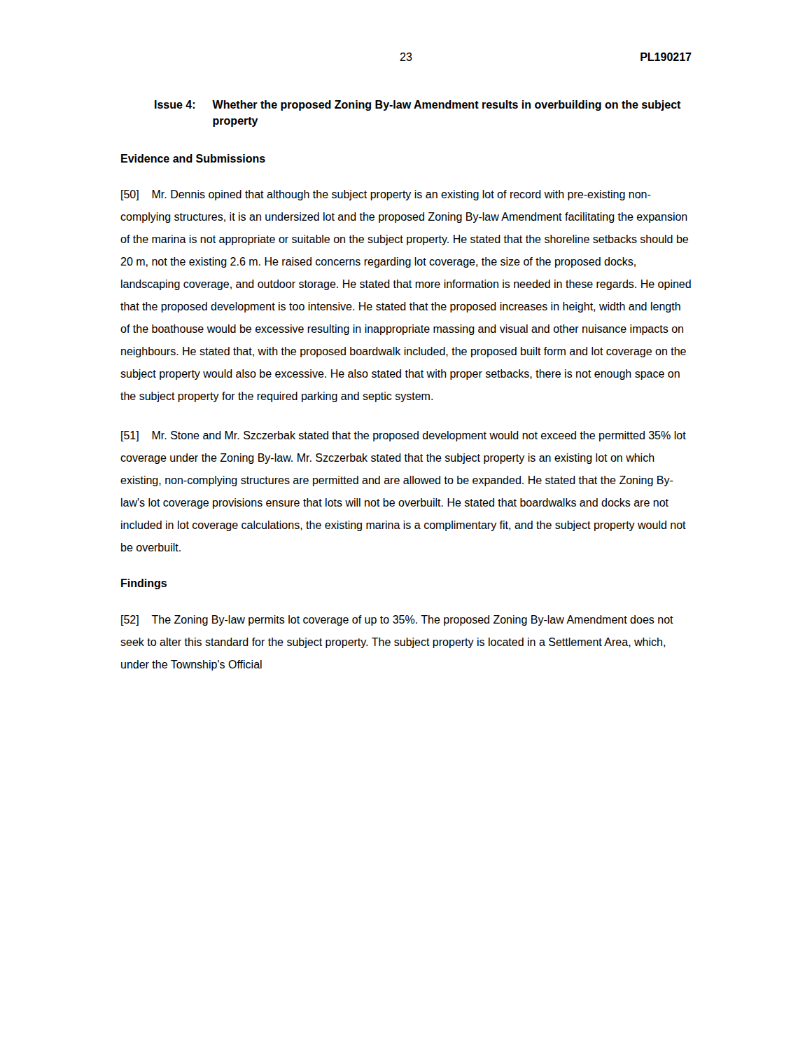23 PL190217
Issue 4: Whether the proposed Zoning By-law Amendment results in overbuilding on the subject property
Evidence and Submissions
[50] Mr. Dennis opined that although the subject property is an existing lot of record with pre-existing non-complying structures, it is an undersized lot and the proposed Zoning By-law Amendment facilitating the expansion of the marina is not appropriate or suitable on the subject property. He stated that the shoreline setbacks should be 20 m, not the existing 2.6 m. He raised concerns regarding lot coverage, the size of the proposed docks, landscaping coverage, and outdoor storage. He stated that more information is needed in these regards. He opined that the proposed development is too intensive. He stated that the proposed increases in height, width and length of the boathouse would be excessive resulting in inappropriate massing and visual and other nuisance impacts on neighbours. He stated that, with the proposed boardwalk included, the proposed built form and lot coverage on the subject property would also be excessive. He also stated that with proper setbacks, there is not enough space on the subject property for the required parking and septic system.
[51] Mr. Stone and Mr. Szczerbak stated that the proposed development would not exceed the permitted 35% lot coverage under the Zoning By-law. Mr. Szczerbak stated that the subject property is an existing lot on which existing, non-complying structures are permitted and are allowed to be expanded. He stated that the Zoning By-law's lot coverage provisions ensure that lots will not be overbuilt. He stated that boardwalks and docks are not included in lot coverage calculations, the existing marina is a complimentary fit, and the subject property would not be overbuilt.
Findings
[52] The Zoning By-law permits lot coverage of up to 35%. The proposed Zoning By-law Amendment does not seek to alter this standard for the subject property. The subject property is located in a Settlement Area, which, under the Township's Official